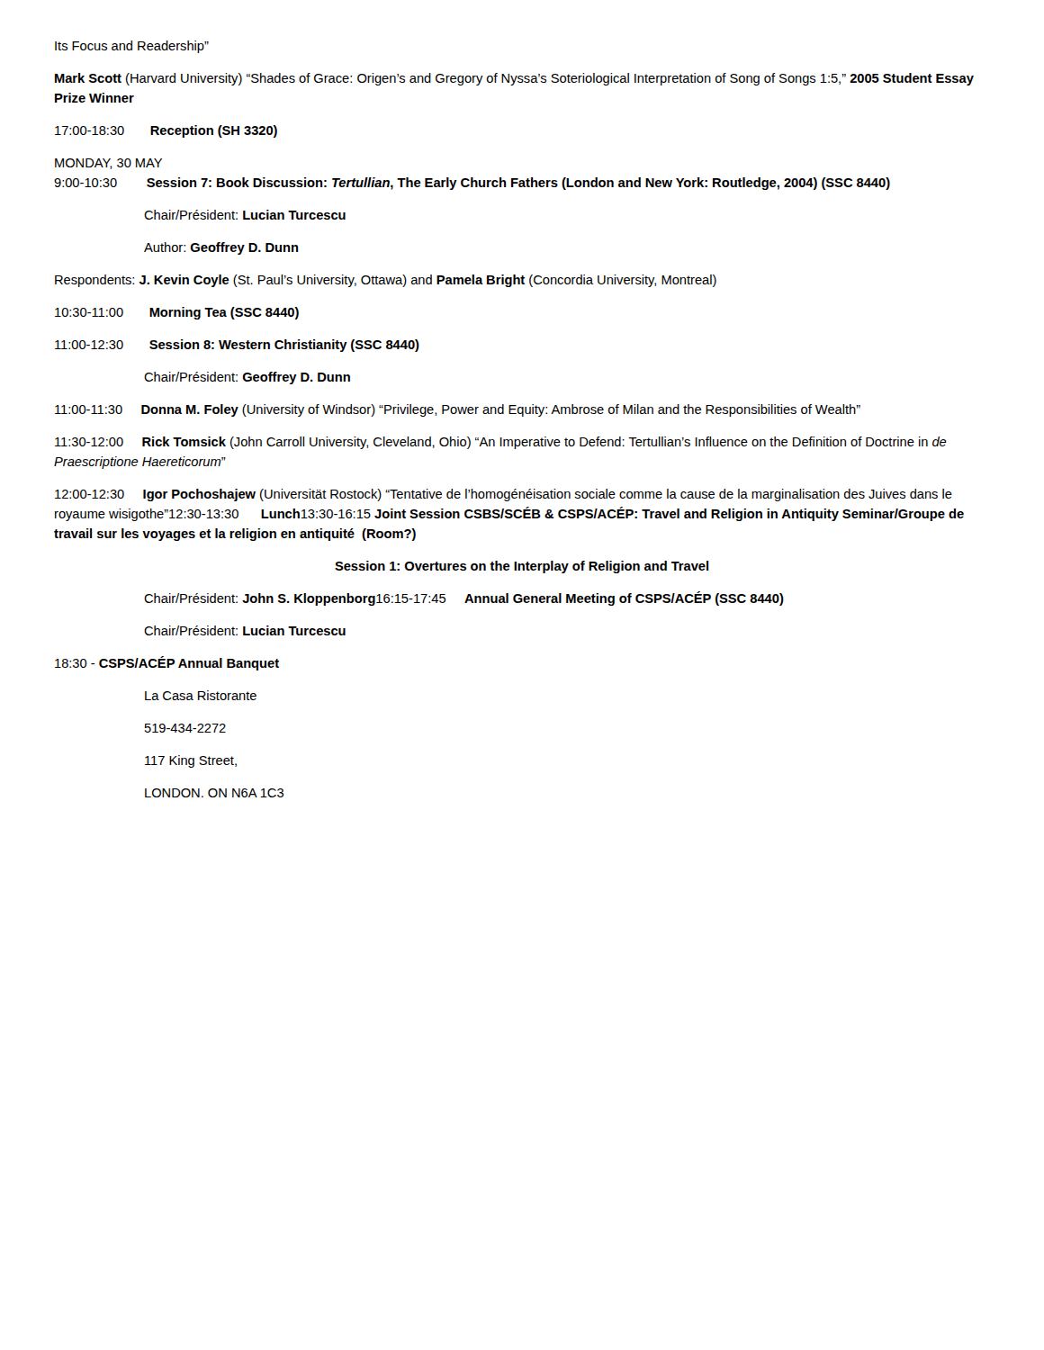Its Focus and Readership”
Mark Scott (Harvard University) “Shades of Grace: Origen’s and Gregory of Nyssa’s Soteriological Interpretation of Song of Songs 1:5,” 2005 Student Essay Prize Winner
17:00-18:30 Reception (SH 3320)
MONDAY, 30 MAY
9:00-10:30 Session 7: Book Discussion: Tertullian, The Early Church Fathers (London and New York: Routledge, 2004) (SSC 8440)
Chair/Président: Lucian Turcescu
Author: Geoffrey D. Dunn
Respondents: J. Kevin Coyle (St. Paul’s University, Ottawa) and Pamela Bright (Concordia University, Montreal)
10:30-11:00 Morning Tea (SSC 8440)
11:00-12:30 Session 8: Western Christianity (SSC 8440)
Chair/Président: Geoffrey D. Dunn
11:00-11:30 Donna M. Foley (University of Windsor) “Privilege, Power and Equity: Ambrose of Milan and the Responsibilities of Wealth”
11:30-12:00 Rick Tomsick (John Carroll University, Cleveland, Ohio) “An Imperative to Defend: Tertullian’s Influence on the Definition of Doctrine in de Praescriptione Haereticorum”
12:00-12:30 Igor Pochoshajew (Universität Rostock) “Tentative de l’homogénéisation sociale comme la cause de la marginalisation des Juives dans le royaume wisigothe”12:30-13:30 Lunch13:30-16:15 Joint Session CSBS/SCÉB & CSPS/ACÉP: Travel and Religion in Antiquity Seminar/Groupe de travail sur les voyages et la religion en antiquité (Room?)
Session 1: Overtures on the Interplay of Religion and Travel
Chair/Président: John S. Kloppenborg16:15-17:45 Annual General Meeting of CSPS/ACÉP (SSC 8440)
Chair/Président: Lucian Turcescu
18:30 - CSPS/ACÉP Annual Banquet
La Casa Ristorante
519-434-2272
117 King Street,
LONDON. ON N6A 1C3